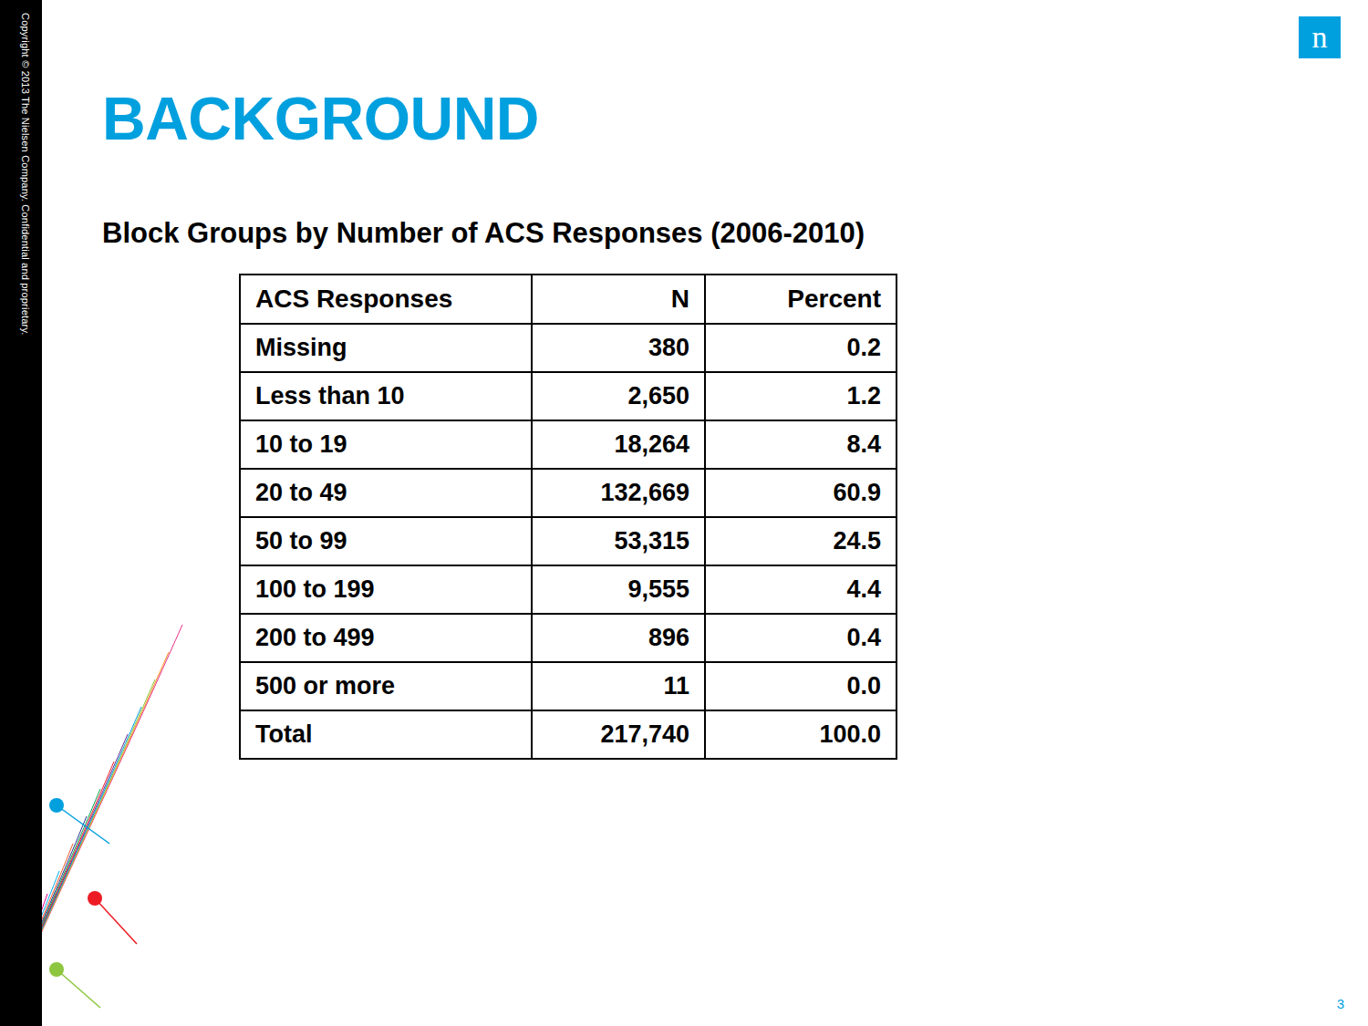Copyright © 2013 The Nielsen Company. Confidential and proprietary.
n
BACKGROUND
Block Groups by Number of ACS Responses (2006-2010)
| ACS Responses | N | Percent |
| --- | --- | --- |
| Missing | 380 | 0.2 |
| Less than 10 | 2,650 | 1.2 |
| 10 to 19 | 18,264 | 8.4 |
| 20 to 49 | 132,669 | 60.9 |
| 50 to 99 | 53,315 | 24.5 |
| 100 to 199 | 9,555 | 4.4 |
| 200 to 499 | 896 | 0.4 |
| 500 or more | 11 | 0.0 |
| Total | 217,740 | 100.0 |
3